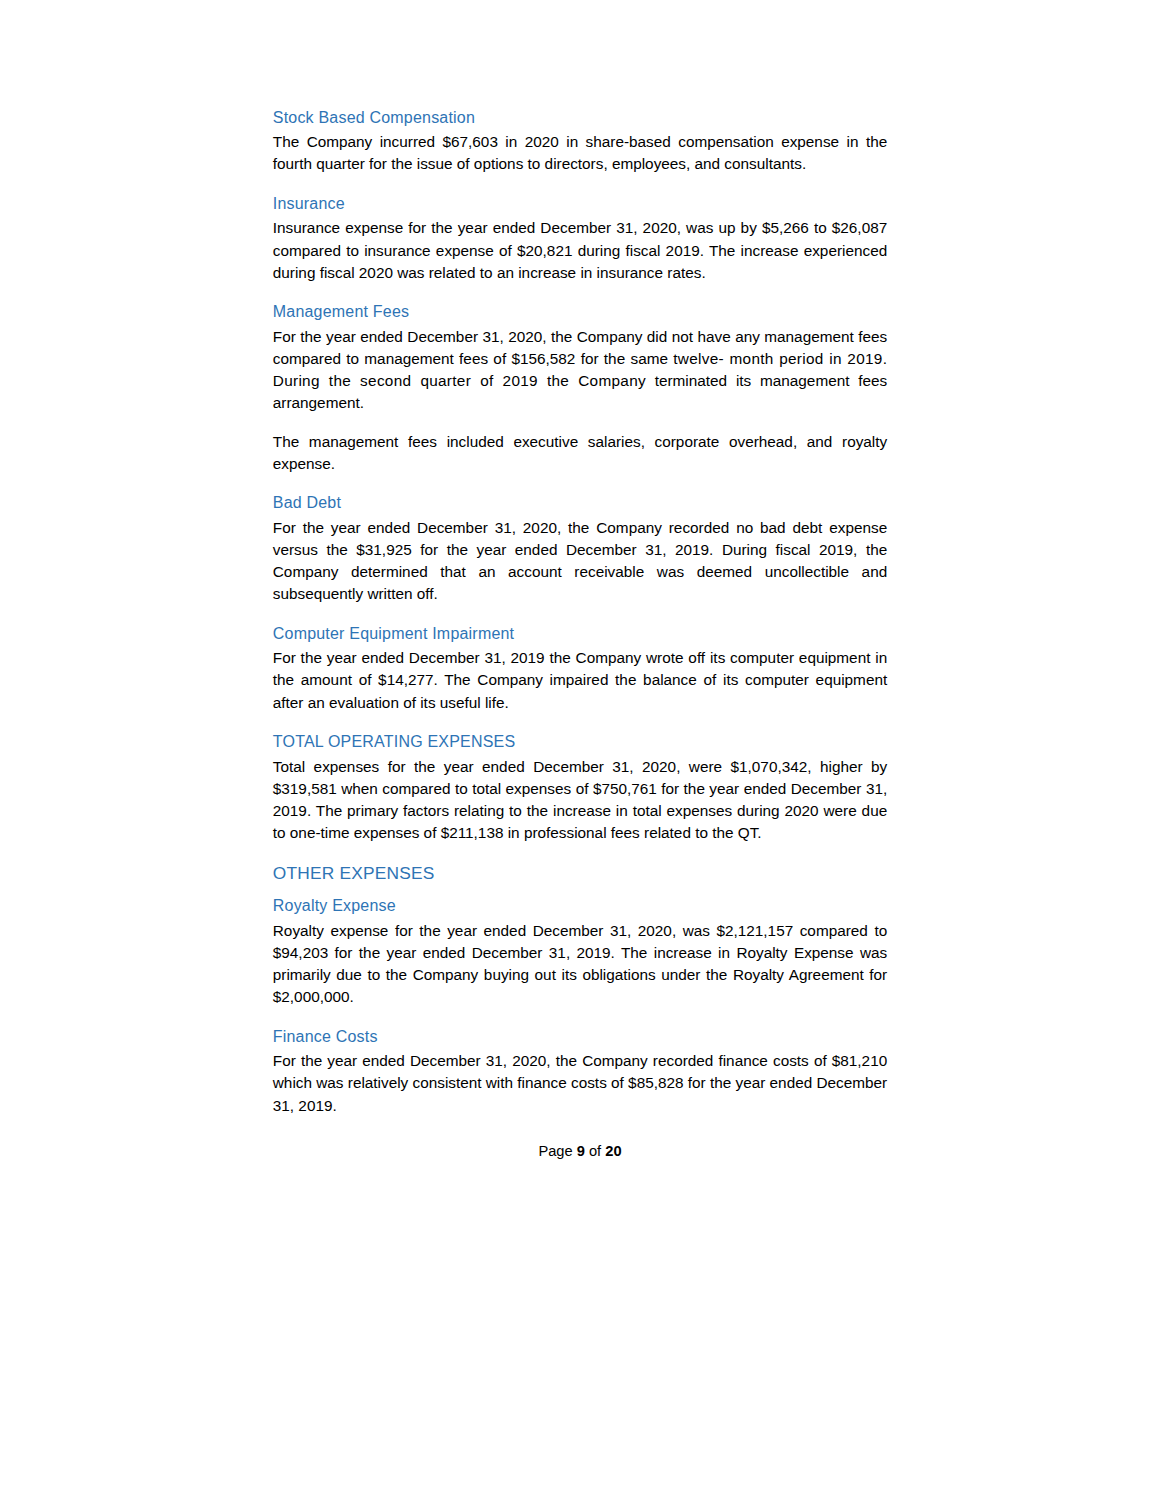Stock Based Compensation
The Company incurred $67,603 in 2020 in share-based compensation expense in the fourth quarter for the issue of options to directors, employees, and consultants.
Insurance
Insurance expense for the year ended December 31, 2020, was up by $5,266 to $26,087 compared to insurance expense of $20,821 during fiscal 2019. The increase experienced during fiscal 2020 was related to an increase in insurance rates.
Management Fees
For the year ended December 31, 2020, the Company did not have any management fees compared to management fees of $156,582 for the same twelve- month period in 2019. During the second quarter of 2019 the Company terminated its management fees arrangement.
The management fees included executive salaries, corporate overhead, and royalty expense.
Bad Debt
For the year ended December 31, 2020, the Company recorded no bad debt expense versus the $31,925 for the year ended December 31, 2019. During fiscal 2019, the Company determined that an account receivable was deemed uncollectible and subsequently written off.
Computer Equipment Impairment
For the year ended December 31, 2019 the Company wrote off its computer equipment in the amount of $14,277. The Company impaired the balance of its computer equipment after an evaluation of its useful life.
TOTAL OPERATING EXPENSES
Total expenses for the year ended December 31, 2020, were $1,070,342, higher by $319,581 when compared to total expenses of $750,761 for the year ended December 31, 2019. The primary factors relating to the increase in total expenses during 2020 were due to one-time expenses of $211,138 in professional fees related to the QT.
OTHER EXPENSES
Royalty Expense
Royalty expense for the year ended December 31, 2020, was $2,121,157 compared to $94,203 for the year ended December 31, 2019. The increase in Royalty Expense was primarily due to the Company buying out its obligations under the Royalty Agreement for $2,000,000.
Finance Costs
For the year ended December 31, 2020, the Company recorded finance costs of $81,210 which was relatively consistent with finance costs of $85,828 for the year ended December 31, 2019.
Page 9 of 20